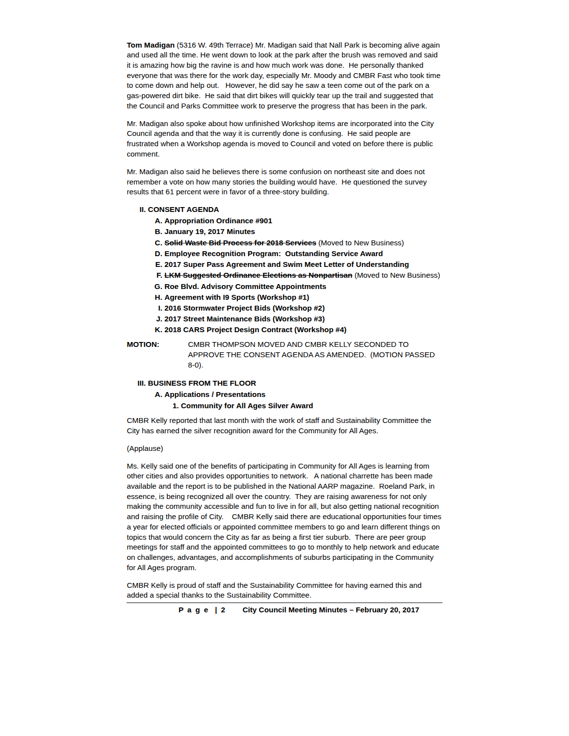Tom Madigan (5316 W. 49th Terrace) Mr. Madigan said that Nall Park is becoming alive again and used all the time. He went down to look at the park after the brush was removed and said it is amazing how big the ravine is and how much work was done. He personally thanked everyone that was there for the work day, especially Mr. Moody and CMBR Fast who took time to come down and help out. However, he did say he saw a teen come out of the park on a gas-powered dirt bike. He said that dirt bikes will quickly tear up the trail and suggested that the Council and Parks Committee work to preserve the progress that has been in the park.
Mr. Madigan also spoke about how unfinished Workshop items are incorporated into the City Council agenda and that the way it is currently done is confusing. He said people are frustrated when a Workshop agenda is moved to Council and voted on before there is public comment.
Mr. Madigan also said he believes there is some confusion on northeast site and does not remember a vote on how many stories the building would have. He questioned the survey results that 61 percent were in favor of a three-story building.
CONSENT AGENDA
Appropriation Ordinance #901
January 19, 2017 Minutes
Solid Waste Bid Process for 2018 Services (Moved to New Business)
Employee Recognition Program: Outstanding Service Award
2017 Super Pass Agreement and Swim Meet Letter of Understanding
LKM Suggested Ordinance Elections as Nonpartisan (Moved to New Business)
Roe Blvd. Advisory Committee Appointments
Agreement with I9 Sports (Workshop #1)
2016 Stormwater Project Bids (Workshop #2)
2017 Street Maintenance Bids (Workshop #3)
2018 CARS Project Design Contract (Workshop #4)
MOTION:
CMBR THOMPSON MOVED AND CMBR KELLY SECONDED TO APPROVE THE CONSENT AGENDA AS AMENDED. (MOTION PASSED 8-0).
BUSINESS FROM THE FLOOR
Applications / Presentations
Community for All Ages Silver Award
CMBR Kelly reported that last month with the work of staff and Sustainability Committee the City has earned the silver recognition award for the Community for All Ages.
(Applause)
Ms. Kelly said one of the benefits of participating in Community for All Ages is learning from other cities and also provides opportunities to network. A national charrette has been made available and the report is to be published in the National AARP magazine. Roeland Park, in essence, is being recognized all over the country. They are raising awareness for not only making the community accessible and fun to live in for all, but also getting national recognition and raising the profile of City. CMBR Kelly said there are educational opportunities four times a year for elected officials or appointed committee members to go and learn different things on topics that would concern the City as far as being a first tier suburb. There are peer group meetings for staff and the appointed committees to go to monthly to help network and educate on challenges, advantages, and accomplishments of suburbs participating in the Community for All Ages program.
CMBR Kelly is proud of staff and the Sustainability Committee for having earned this and added a special thanks to the Sustainability Committee.
P a g e | 2 City Council Meeting Minutes – February 20, 2017